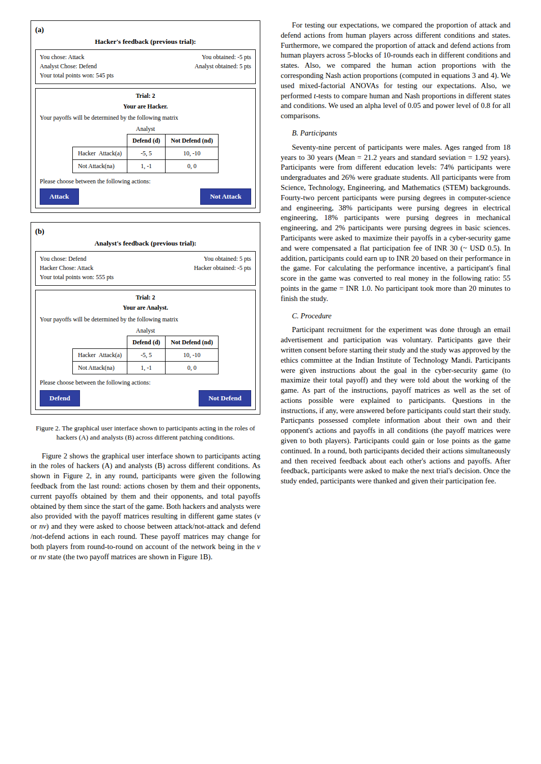(a)
Hacker's feedback (previous trial):
You chose: Attack You obtained: -5 pts
Analyst Chose: Defend Analyst obtained: 5 pts
Your total points won: 545 pts
Trial: 2
Your are Hacker.
Your payoffs will be determined by the following matrix
Analyst
| | Defend (d) | Not Defend (nd) |
| --- | --- | --- |
| Hacker Attack(a) | -5, 5 | 10, -10 |
| Not Attack(na) | 1, -1 | 0, 0 |
Please choose between the following actions:
Attack
Not Attack
(b)
Analyst's feedback (previous trial):
You chose: Defend You obtained: 5 pts
Hacker Chose: Attack Hacker obtained: -5 pts
Your total points won: 555 pts
Trial: 2
Your are Analyst.
Your payoffs will be determined by the following matrix
Analyst
| | Defend (d) | Not Defend (nd) |
| --- | --- | --- |
| Hacker Attack(a) | -5, 5 | 10, -10 |
| Not Attack(na) | 1, -1 | 0, 0 |
Please choose between the following actions:
Defend
Not Defend
Figure 2. The graphical user interface shown to participants acting in the roles of hackers (A) and analysts (B) across different patching conditions.
Figure 2 shows the graphical user interface shown to participants acting in the roles of hackers (A) and analysts (B) across different conditions. As shown in Figure 2, in any round, participants were given the following feedback from the last round: actions chosen by them and their opponents, current payoffs obtained by them and their opponents, and total payoffs obtained by them since the start of the game. Both hackers and analysts were also provided with the payoff matrices resulting in different game states (v or nv) and they were asked to choose between attack/not-attack and defend /not-defend actions in each round. These payoff matrices may change for both players from round-to-round on account of the network being in the v or nv state (the two payoff matrices are shown in Figure 1B).
For testing our expectations, we compared the proportion of attack and defend actions from human players across different conditions and states. Furthermore, we compared the proportion of attack and defend actions from human players across 5-blocks of 10-rounds each in different conditions and states. Also, we compared the human action proportions with the corresponding Nash action proportions (computed in equations 3 and 4). We used mixed-factorial ANOVAs for testing our expectations. Also, we performed t-tests to compare human and Nash proportions in different states and conditions. We used an alpha level of 0.05 and power level of 0.8 for all comparisons.
B. Participants
Seventy-nine percent of participants were males. Ages ranged from 18 years to 30 years (Mean = 21.2 years and standard seviation = 1.92 years). Participants were from different education levels: 74% participants were undergraduates and 26% were graduate students. All participants were from Science, Technology, Engineering, and Mathematics (STEM) backgrounds. Fourty-two percent participants were pursing degrees in computer-science and engineering, 38% participants were pursing degrees in electrical engineering, 18% participants were pursing degrees in mechanical engineering, and 2% participants were pursing degrees in basic sciences. Participants were asked to maximize their payoffs in a cyber-security game and were compensated a flat participation fee of INR 30 (~ USD 0.5). In addition, participants could earn up to INR 20 based on their performance in the game. For calculating the performance incentive, a participant's final score in the game was converted to real money in the following ratio: 55 points in the game = INR 1.0. No participant took more than 20 minutes to finish the study.
C. Procedure
Participant recruitment for the experiment was done through an email advertisement and participation was voluntary. Participants gave their written consent before starting their study and the study was approved by the ethics committee at the Indian Institute of Technology Mandi. Participants were given instructions about the goal in the cyber-security game (to maximize their total payoff) and they were told about the working of the game. As part of the instructions, payoff matrices as well as the set of actions possible were explained to participants. Questions in the instructions, if any, were answered before participants could start their study. Particpants possessed complete information about their own and their opponent's actions and payoffs in all conditions (the payoff matrices were given to both players). Participants could gain or lose points as the game continued. In a round, both participants decided their actions simultaneously and then received feedback about each other's actions and payoffs. After feedback, participants were asked to make the next trial's decision. Once the study ended, participants were thanked and given their participation fee.